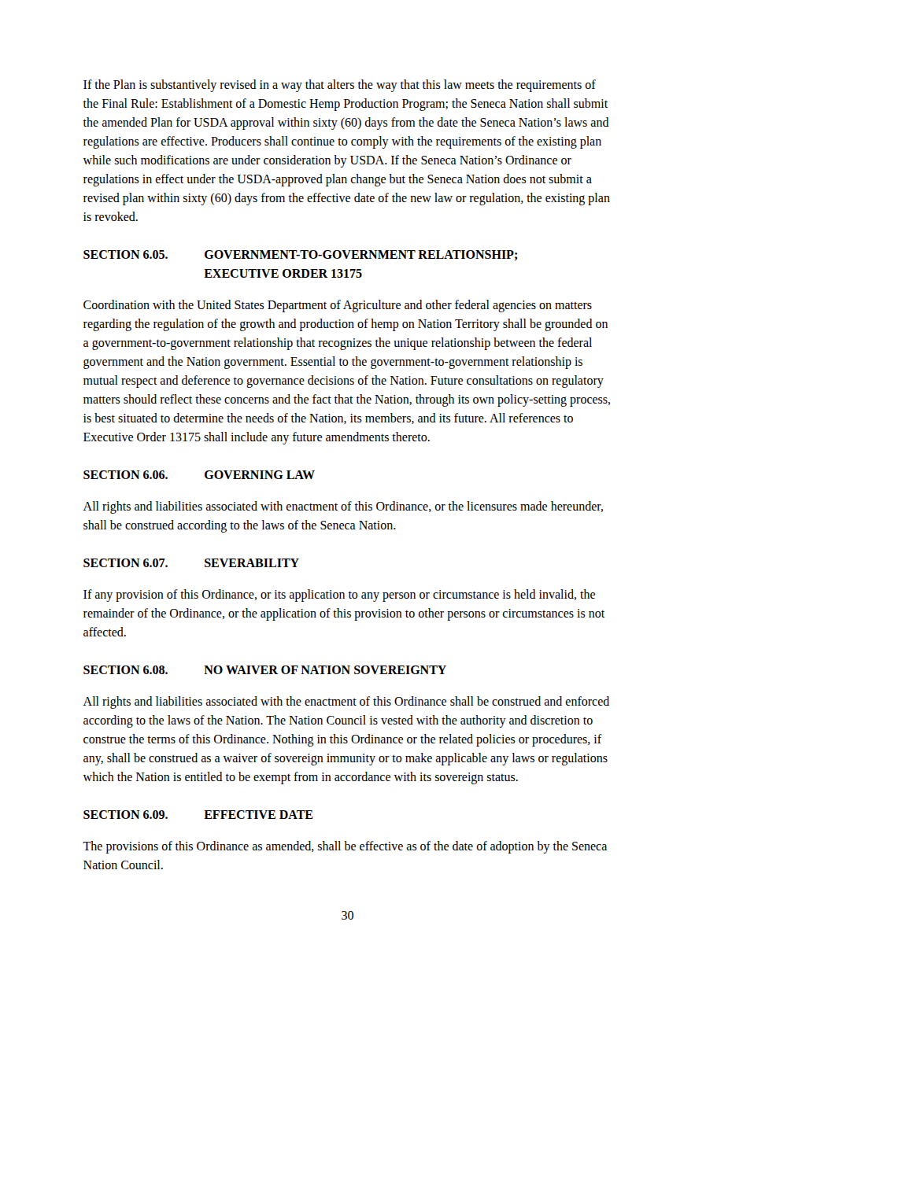If the Plan is substantively revised in a way that alters the way that this law meets the requirements of the Final Rule: Establishment of a Domestic Hemp Production Program; the Seneca Nation shall submit the amended Plan for USDA approval within sixty (60) days from the date the Seneca Nation’s laws and regulations are effective. Producers shall continue to comply with the requirements of the existing plan while such modifications are under consideration by USDA. If the Seneca Nation’s Ordinance or regulations in effect under the USDA-approved plan change but the Seneca Nation does not submit a revised plan within sixty (60) days from the effective date of the new law or regulation, the existing plan is revoked.
SECTION 6.05. GOVERNMENT-TO-GOVERNMENT RELATIONSHIP;EXECUTIVE ORDER 13175
Coordination with the United States Department of Agriculture and other federal agencies on matters regarding the regulation of the growth and production of hemp on Nation Territory shall be grounded on a government-to-government relationship that recognizes the unique relationship between the federal government and the Nation government. Essential to the government-to-government relationship is mutual respect and deference to governance decisions of the Nation. Future consultations on regulatory matters should reflect these concerns and the fact that the Nation, through its own policy-setting process, is best situated to determine the needs of the Nation, its members, and its future. All references to Executive Order 13175 shall include any future amendments thereto.
SECTION 6.06. GOVERNING LAW
All rights and liabilities associated with enactment of this Ordinance, or the licensures made hereunder, shall be construed according to the laws of the Seneca Nation.
SECTION 6.07. SEVERABILITY
If any provision of this Ordinance, or its application to any person or circumstance is held invalid, the remainder of the Ordinance, or the application of this provision to other persons or circumstances is not affected.
SECTION 6.08. NO WAIVER OF NATION SOVEREIGNTY
All rights and liabilities associated with the enactment of this Ordinance shall be construed and enforced according to the laws of the Nation. The Nation Council is vested with the authority and discretion to construe the terms of this Ordinance. Nothing in this Ordinance or the related policies or procedures, if any, shall be construed as a waiver of sovereign immunity or to make applicable any laws or regulations which the Nation is entitled to be exempt from in accordance with its sovereign status.
SECTION 6.09. EFFECTIVE DATE
The provisions of this Ordinance as amended, shall be effective as of the date of adoption by the Seneca Nation Council.
30